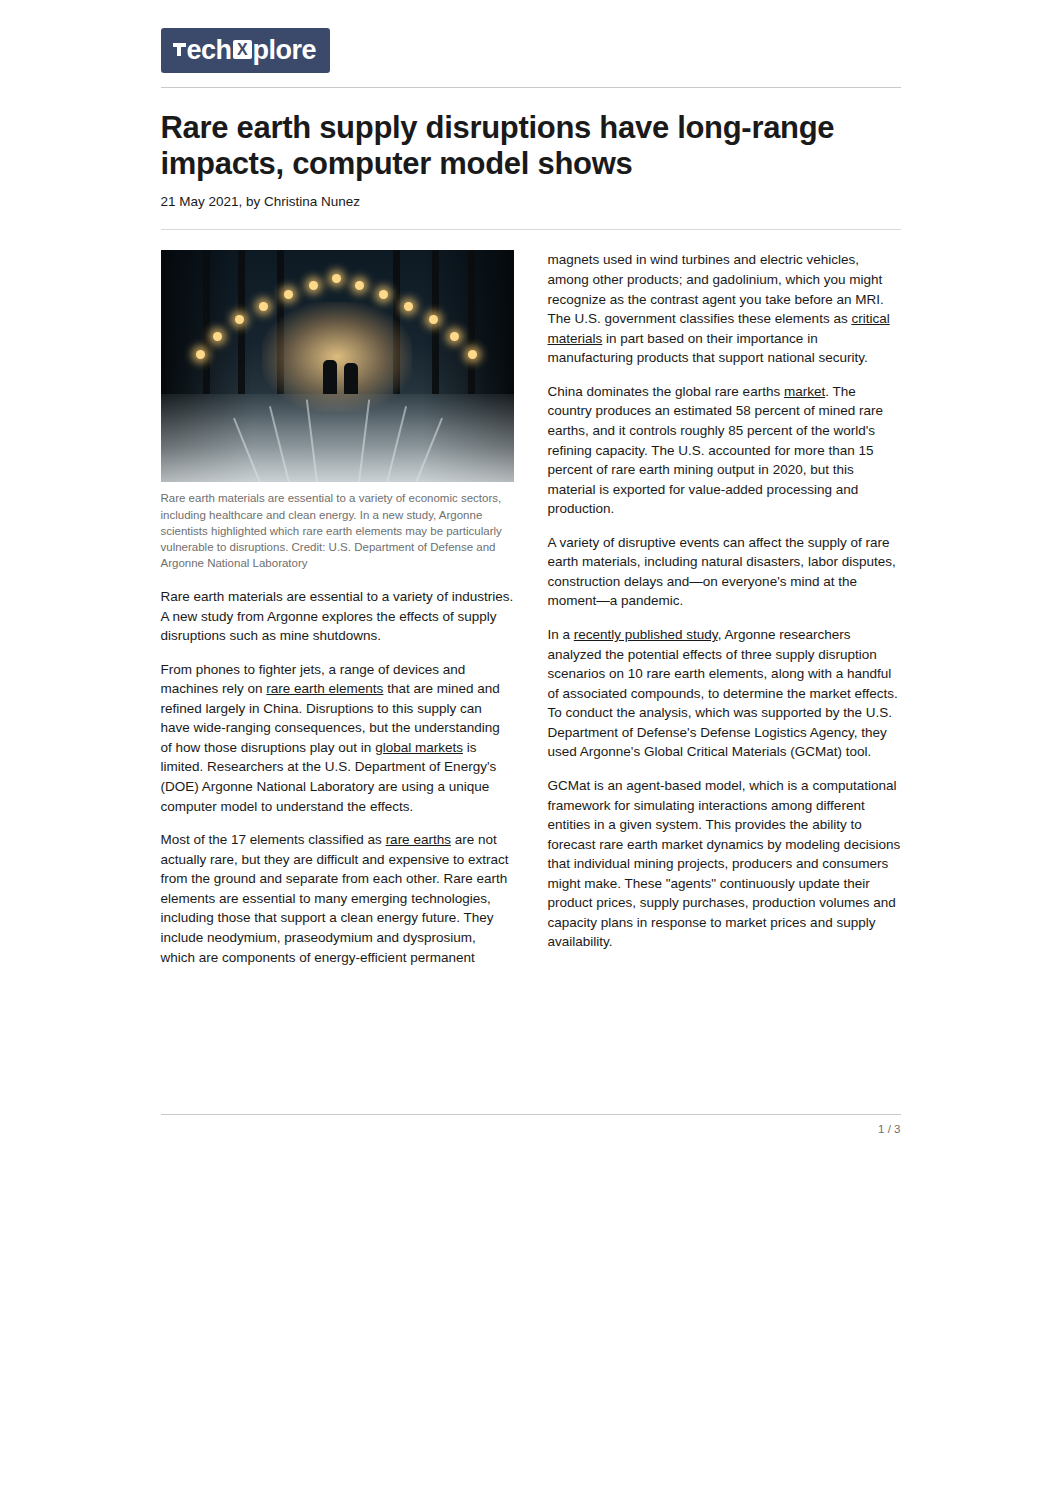echXplore
Rare earth supply disruptions have long-range impacts, computer model shows
21 May 2021, by Christina Nunez
Rare earth materials are essential to a variety of economic sectors, including healthcare and clean energy. In a new study, Argonne scientists highlighted which rare earth elements may be particularly vulnerable to disruptions. Credit: U.S. Department of Defense and Argonne National Laboratory
Rare earth materials are essential to a variety of industries. A new study from Argonne explores the effects of supply disruptions such as mine shutdowns.
From phones to fighter jets, a range of devices and machines rely on rare earth elements that are mined and refined largely in China. Disruptions to this supply can have wide-ranging consequences, but the understanding of how those disruptions play out in global markets is limited. Researchers at the U.S. Department of Energy's (DOE) Argonne National Laboratory are using a unique computer model to understand the effects.
Most of the 17 elements classified as rare earths are not actually rare, but they are difficult and expensive to extract from the ground and separate from each other. Rare earth elements are essential to many emerging technologies, including those that support a clean energy future. They include neodymium, praseodymium and dysprosium, which are components of energy-efficient permanent magnets used in wind turbines and electric vehicles, among other products; and gadolinium, which you might recognize as the contrast agent you take before an MRI. The U.S. government classifies these elements as critical materials in part based on their importance in manufacturing products that support national security.
China dominates the global rare earths market. The country produces an estimated 58 percent of mined rare earths, and it controls roughly 85 percent of the world's refining capacity. The U.S. accounted for more than 15 percent of rare earth mining output in 2020, but this material is exported for value-added processing and production.
A variety of disruptive events can affect the supply of rare earth materials, including natural disasters, labor disputes, construction delays and—on everyone's mind at the moment—a pandemic.
In a recently published study, Argonne researchers analyzed the potential effects of three supply disruption scenarios on 10 rare earth elements, along with a handful of associated compounds, to determine the market effects. To conduct the analysis, which was supported by the U.S. Department of Defense's Defense Logistics Agency, they used Argonne's Global Critical Materials (GCMat) tool.
GCMat is an agent-based model, which is a computational framework for simulating interactions among different entities in a given system. This provides the ability to forecast rare earth market dynamics by modeling decisions that individual mining projects, producers and consumers might make. These "agents" continuously update their product prices, supply purchases, production volumes and capacity plans in response to market prices and supply availability.
1 / 3